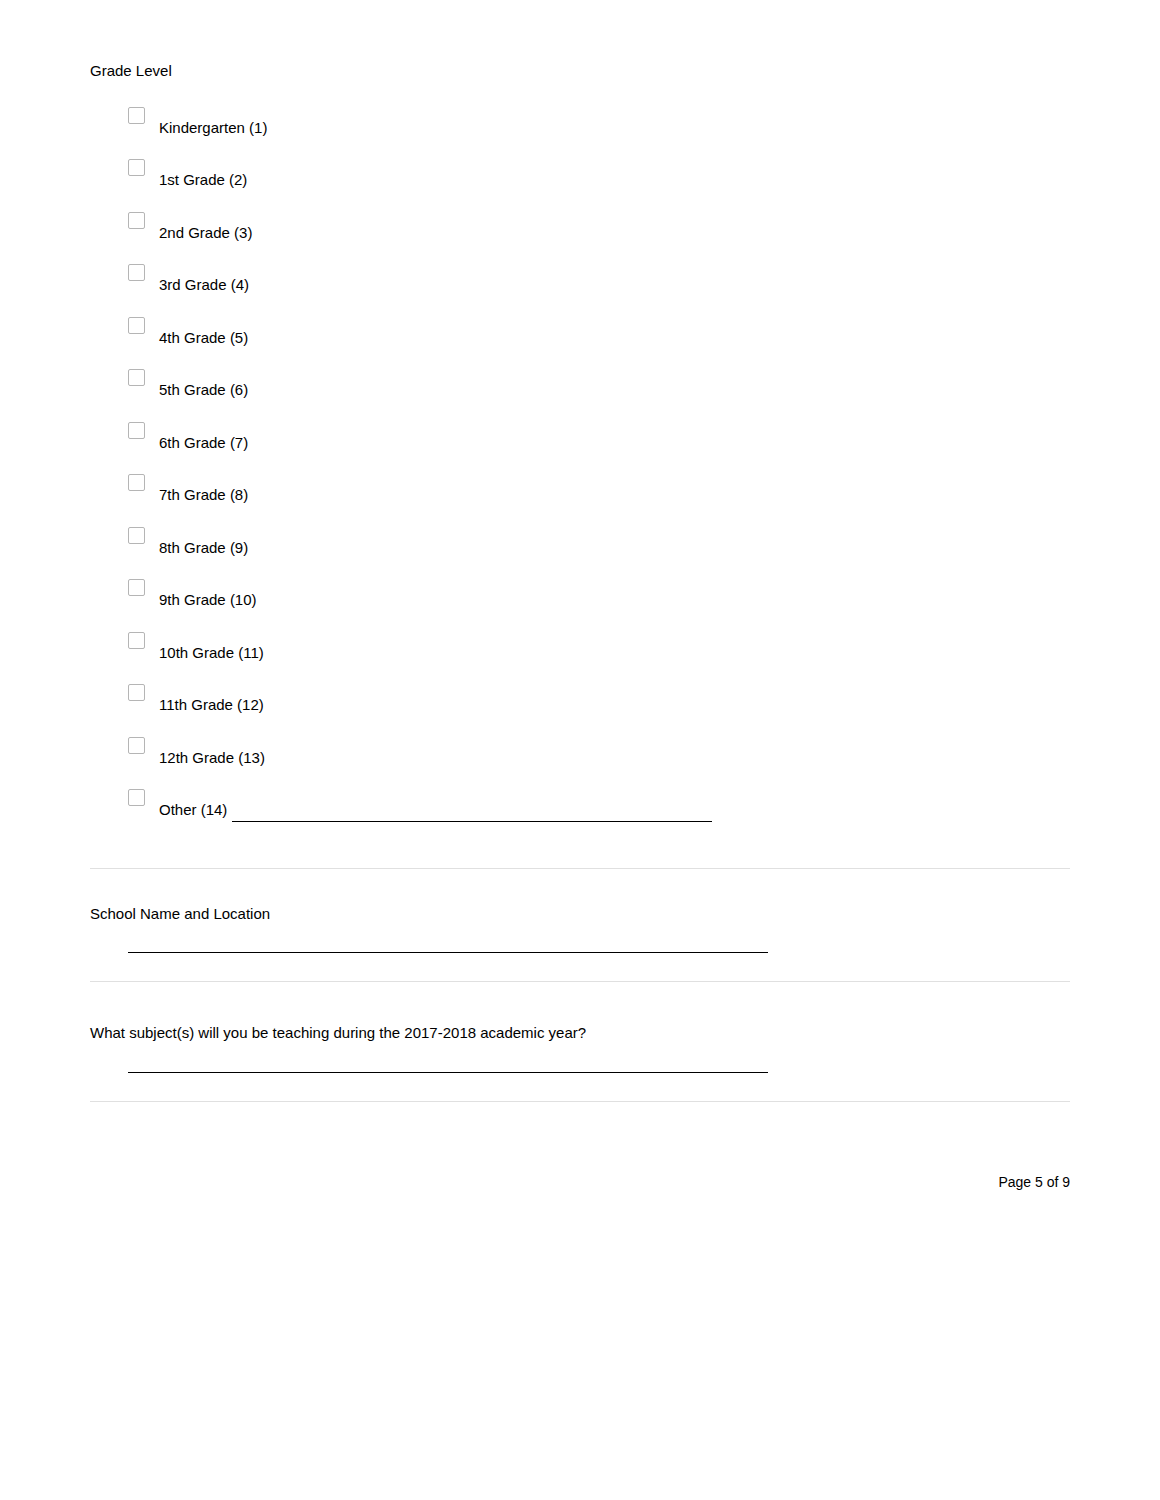Grade Level
Kindergarten (1)
1st Grade (2)
2nd Grade (3)
3rd Grade (4)
4th Grade (5)
5th Grade (6)
6th Grade (7)
7th Grade (8)
8th Grade (9)
9th Grade (10)
10th Grade (11)
11th Grade (12)
12th Grade (13)
Other (14)
School Name and Location
What subject(s) will you be teaching during the 2017-2018 academic year?
Page 5 of 9